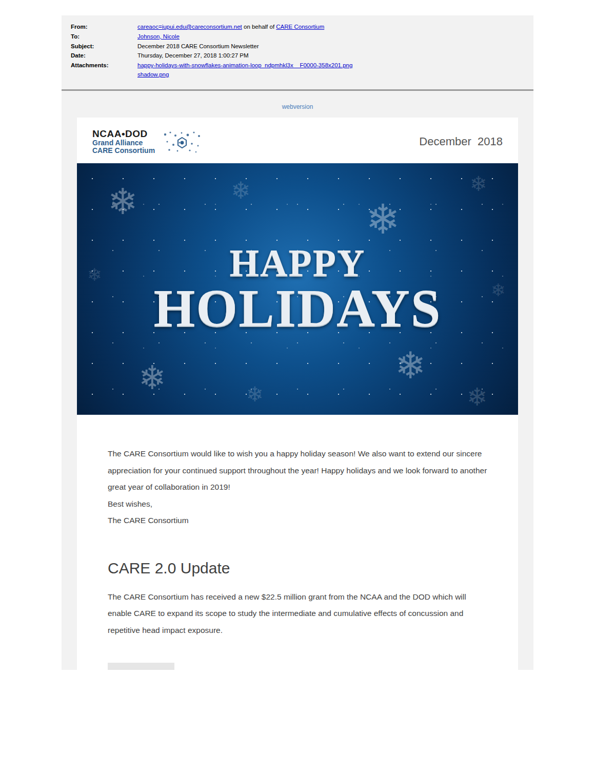| From: | careaoc=iupui.edu@careconsortium.net on behalf of CARE Consortium |
| To: | Johnson, Nicole |
| Subject: | December 2018 CARE Consortium Newsletter |
| Date: | Thursday, December 27, 2018 1:00:27 PM |
| Attachments: | happy-holidays-with-snowflakes-animation-loop_ndpmhkl3x__F0000-358x201.png shadow.png |
webversion
NCAA•DOD
Grand Alliance
CARE Consortium
December 2018
❄ ❄ ❄ ❄ ❄ ❄ ❄ ❄ ❄ ❄
HAPPY
HOLIDAYS
The CARE Consortium would like to wish you a happy holiday season! We also want to extend our sincere appreciation for your continued support throughout the year! Happy holidays and we look forward to another great year of collaboration in 2019!
Best wishes,
The CARE Consortium
CARE 2.0 Update
The CARE Consortium has received a new $22.5 million grant from the NCAA and the DOD which will enable CARE to expand its scope to study the intermediate and cumulative effects of concussion and repetitive head impact exposure.